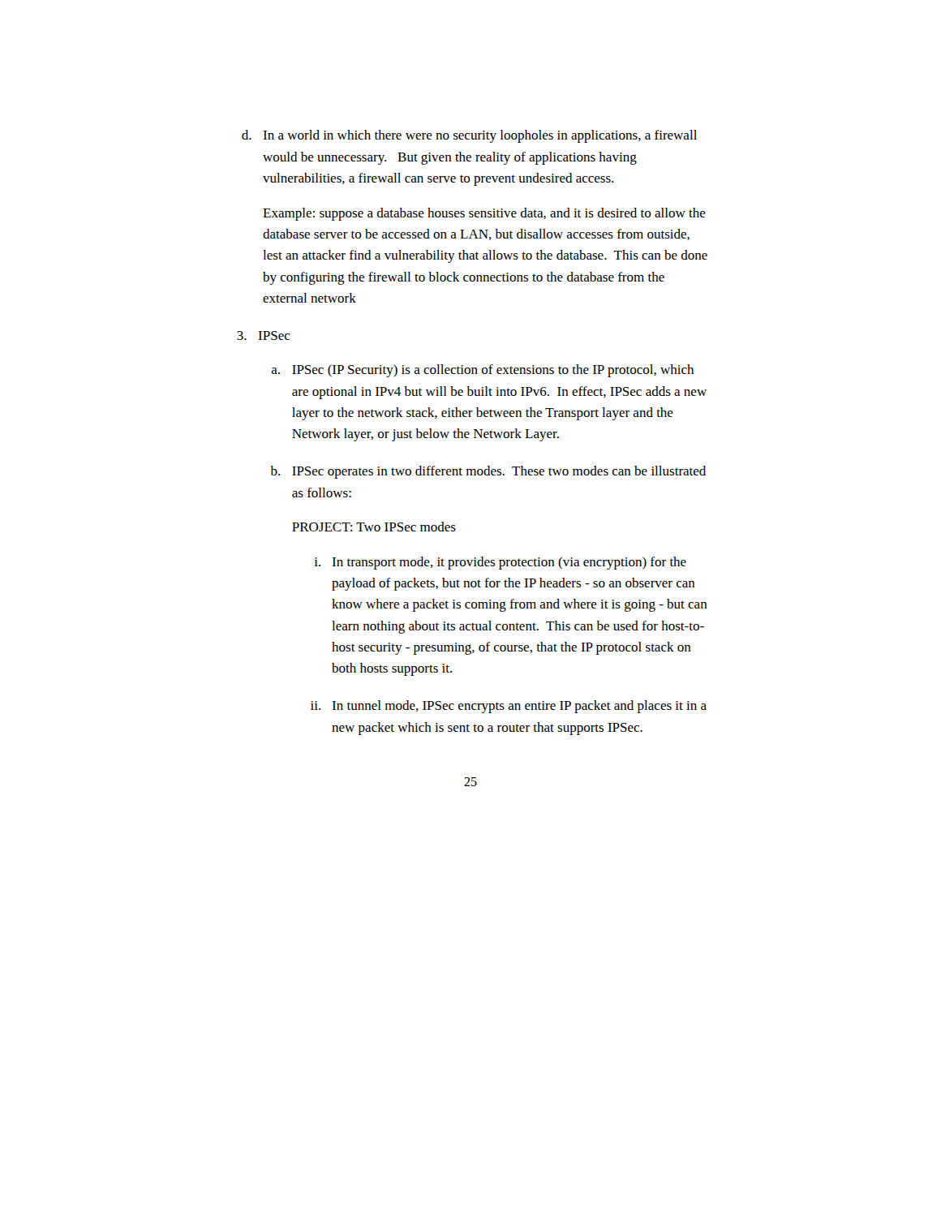In a world in which there were no security loopholes in applications, a firewall would be unnecessary. But given the reality of applications having vulnerabilities, a firewall can serve to prevent undesired access.
Example: suppose a database houses sensitive data, and it is desired to allow the database server to be accessed on a LAN, but disallow accesses from outside, lest an attacker find a vulnerability that allows to the database. This can be done by configuring the firewall to block connections to the database from the external network
IPSec
IPSec (IP Security) is a collection of extensions to the IP protocol, which are optional in IPv4 but will be built into IPv6. In effect, IPSec adds a new layer to the network stack, either between the Transport layer and the Network layer, or just below the Network Layer.
IPSec operates in two different modes. These two modes can be illustrated as follows:
PROJECT: Two IPSec modes
In transport mode, it provides protection (via encryption) for the payload of packets, but not for the IP headers - so an observer can know where a packet is coming from and where it is going - but can learn nothing about its actual content. This can be used for host-to-host security - presuming, of course, that the IP protocol stack on both hosts supports it.
In tunnel mode, IPSec encrypts an entire IP packet and places it in a new packet which is sent to a router that supports IPSec.
25